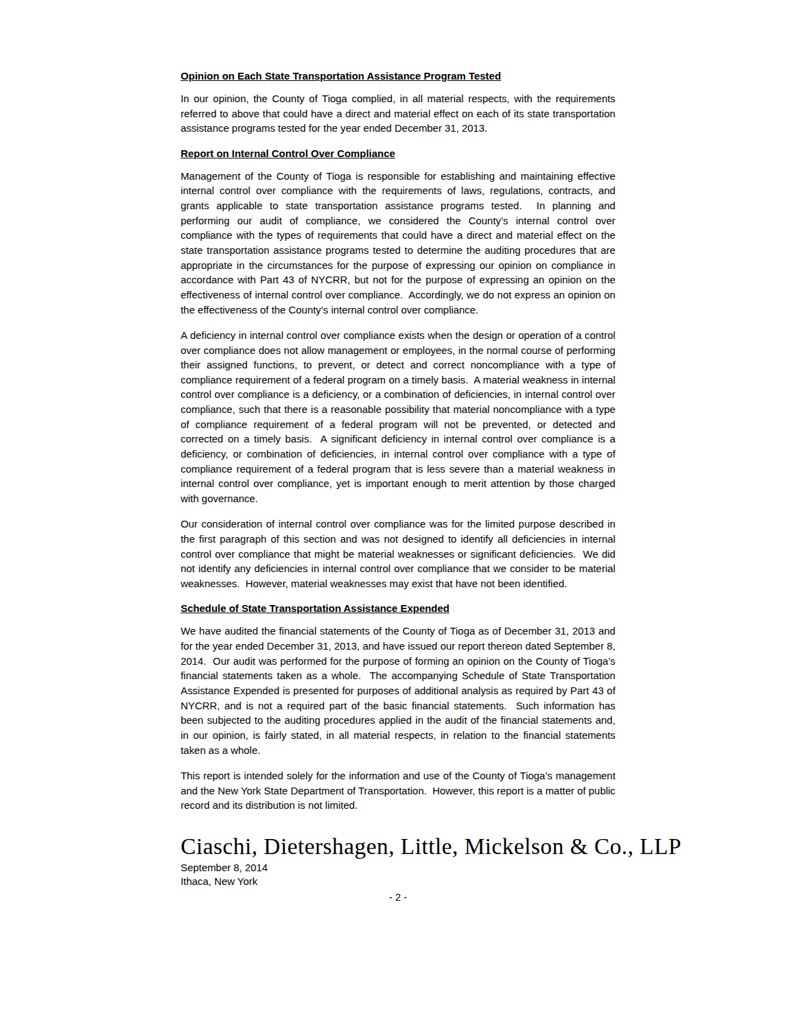Opinion on Each State Transportation Assistance Program Tested
In our opinion, the County of Tioga complied, in all material respects, with the requirements referred to above that could have a direct and material effect on each of its state transportation assistance programs tested for the year ended December 31, 2013.
Report on Internal Control Over Compliance
Management of the County of Tioga is responsible for establishing and maintaining effective internal control over compliance with the requirements of laws, regulations, contracts, and grants applicable to state transportation assistance programs tested. In planning and performing our audit of compliance, we considered the County’s internal control over compliance with the types of requirements that could have a direct and material effect on the state transportation assistance programs tested to determine the auditing procedures that are appropriate in the circumstances for the purpose of expressing our opinion on compliance in accordance with Part 43 of NYCRR, but not for the purpose of expressing an opinion on the effectiveness of internal control over compliance. Accordingly, we do not express an opinion on the effectiveness of the County’s internal control over compliance.
A deficiency in internal control over compliance exists when the design or operation of a control over compliance does not allow management or employees, in the normal course of performing their assigned functions, to prevent, or detect and correct noncompliance with a type of compliance requirement of a federal program on a timely basis. A material weakness in internal control over compliance is a deficiency, or a combination of deficiencies, in internal control over compliance, such that there is a reasonable possibility that material noncompliance with a type of compliance requirement of a federal program will not be prevented, or detected and corrected on a timely basis. A significant deficiency in internal control over compliance is a deficiency, or combination of deficiencies, in internal control over compliance with a type of compliance requirement of a federal program that is less severe than a material weakness in internal control over compliance, yet is important enough to merit attention by those charged with governance.
Our consideration of internal control over compliance was for the limited purpose described in the first paragraph of this section and was not designed to identify all deficiencies in internal control over compliance that might be material weaknesses or significant deficiencies. We did not identify any deficiencies in internal control over compliance that we consider to be material weaknesses. However, material weaknesses may exist that have not been identified.
Schedule of State Transportation Assistance Expended
We have audited the financial statements of the County of Tioga as of December 31, 2013 and for the year ended December 31, 2013, and have issued our report thereon dated September 8, 2014. Our audit was performed for the purpose of forming an opinion on the County of Tioga’s financial statements taken as a whole. The accompanying Schedule of State Transportation Assistance Expended is presented for purposes of additional analysis as required by Part 43 of NYCRR, and is not a required part of the basic financial statements. Such information has been subjected to the auditing procedures applied in the audit of the financial statements and, in our opinion, is fairly stated, in all material respects, in relation to the financial statements taken as a whole.
This report is intended solely for the information and use of the County of Tioga’s management and the New York State Department of Transportation. However, this report is a matter of public record and its distribution is not limited.
Ciaschi, Dietershagen, Little, Mickelson & Co., LLP
September 8, 2014
Ithaca, New York
- 2 -